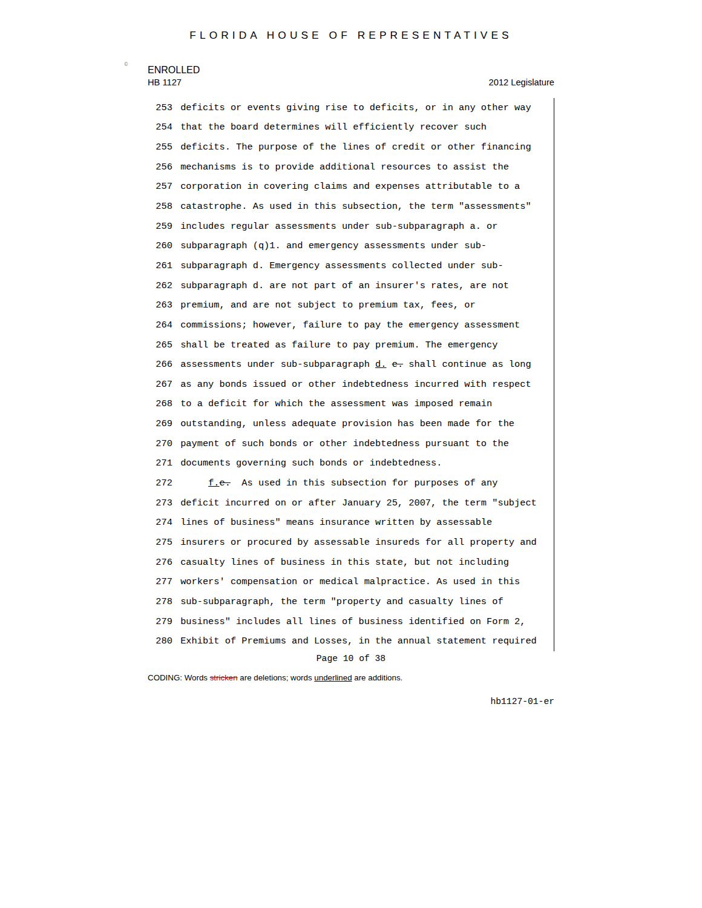FLORIDA HOUSE OF REPRESENTATIVES
©
ENROLLED
HB 1127 2012 Legislature
| 253 | deficits or events giving rise to deficits, or in any other way |
| 254 | that the board determines will efficiently recover such |
| 255 | deficits. The purpose of the lines of credit or other financing |
| 256 | mechanisms is to provide additional resources to assist the |
| 257 | corporation in covering claims and expenses attributable to a |
| 258 | catastrophe. As used in this subsection, the term "assessments" |
| 259 | includes regular assessments under sub-subparagraph a. or |
| 260 | subparagraph (q)1. and emergency assessments under sub- |
| 261 | subparagraph d. Emergency assessments collected under sub- |
| 262 | subparagraph d. are not part of an insurer's rates, are not |
| 263 | premium, and are not subject to premium tax, fees, or |
| 264 | commissions; however, failure to pay the emergency assessment |
| 265 | shall be treated as failure to pay premium. The emergency |
| 266 | assessments under sub-subparagraph d. e. shall continue as long |
| 267 | as any bonds issued or other indebtedness incurred with respect |
| 268 | to a deficit for which the assessment was imposed remain |
| 269 | outstanding, unless adequate provision has been made for the |
| 270 | payment of such bonds or other indebtedness pursuant to the |
| 271 | documents governing such bonds or indebtedness. |
| 272 | f. e. As used in this subsection for purposes of any |
| 273 | deficit incurred on or after January 25, 2007, the term "subject |
| 274 | lines of business" means insurance written by assessable |
| 275 | insurers or procured by assessable insureds for all property and |
| 276 | casualty lines of business in this state, but not including |
| 277 | workers' compensation or medical malpractice. As used in this |
| 278 | sub-subparagraph, the term "property and casualty lines of |
| 279 | business" includes all lines of business identified on Form 2, |
| 280 | Exhibit of Premiums and Losses, in the annual statement required |
Page 10 of 38
CODING: Words stricken are deletions; words underlined are additions.
hb1127-01-er